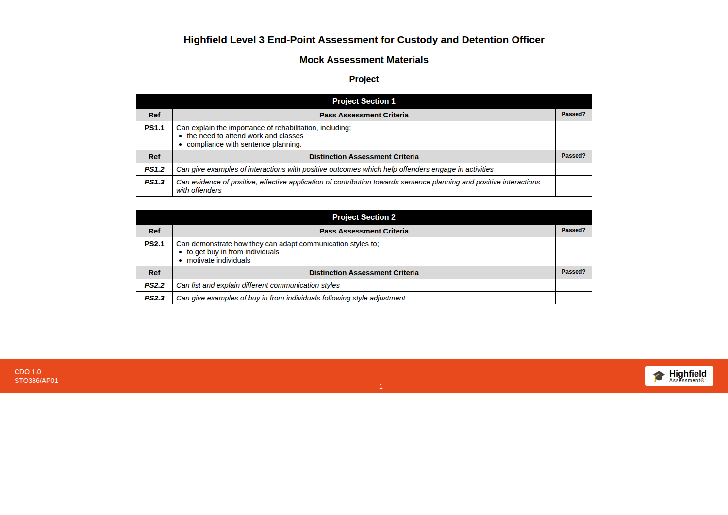Highfield Level 3 End-Point Assessment for Custody and Detention Officer
Mock Assessment Materials
Project
| Project Section 1 |
| --- |
| Ref | Pass Assessment Criteria | Passed? |
| PS1.1 | Can explain the importance of rehabilitation, including; the need to attend work and classes compliance with sentence planning. | |
| Ref | Distinction Assessment Criteria | Passed? |
| PS1.2 | Can give examples of interactions with positive outcomes which help offenders engage in activities | |
| PS1.3 | Can evidence of positive, effective application of contribution towards sentence planning and positive interactions with offenders | |
| Project Section 2 |
| --- |
| Ref | Pass Assessment Criteria | Passed? |
| PS2.1 | Can demonstrate how they can adapt communication styles to; to get buy in from individuals motivate individuals | |
| Ref | Distinction Assessment Criteria | Passed? |
| PS2.2 | Can list and explain different communication styles | |
| PS2.3 | Can give examples of buy in from individuals following style adjustment | |
CDO 1.0
STO386/AP01
1
🎓 HighfieldAssessment®